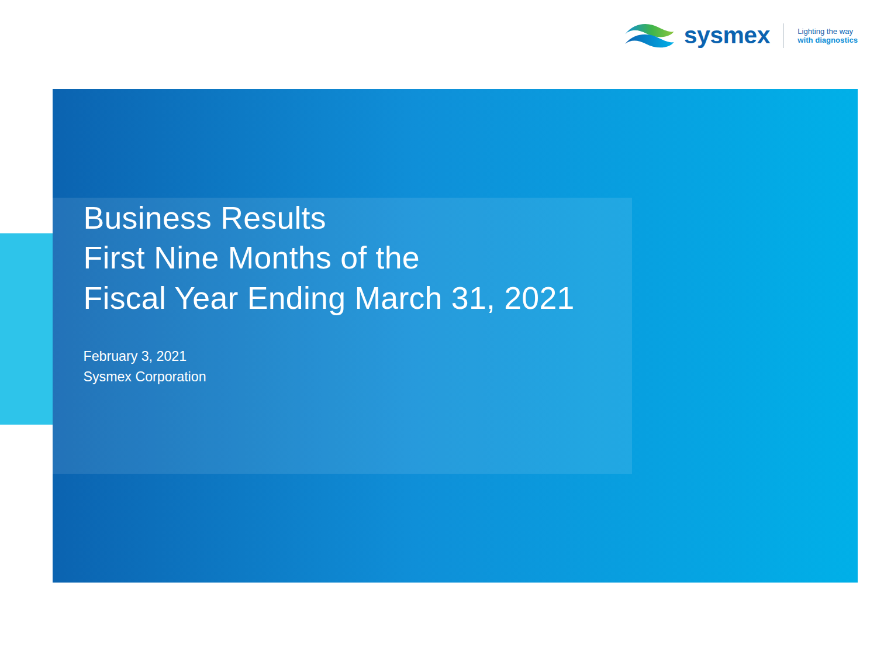sysmex
Lighting the way with diagnostics
Business Results
First Nine Months of the
Fiscal Year Ending March 31, 2021
February 3, 2021
Sysmex Corporation